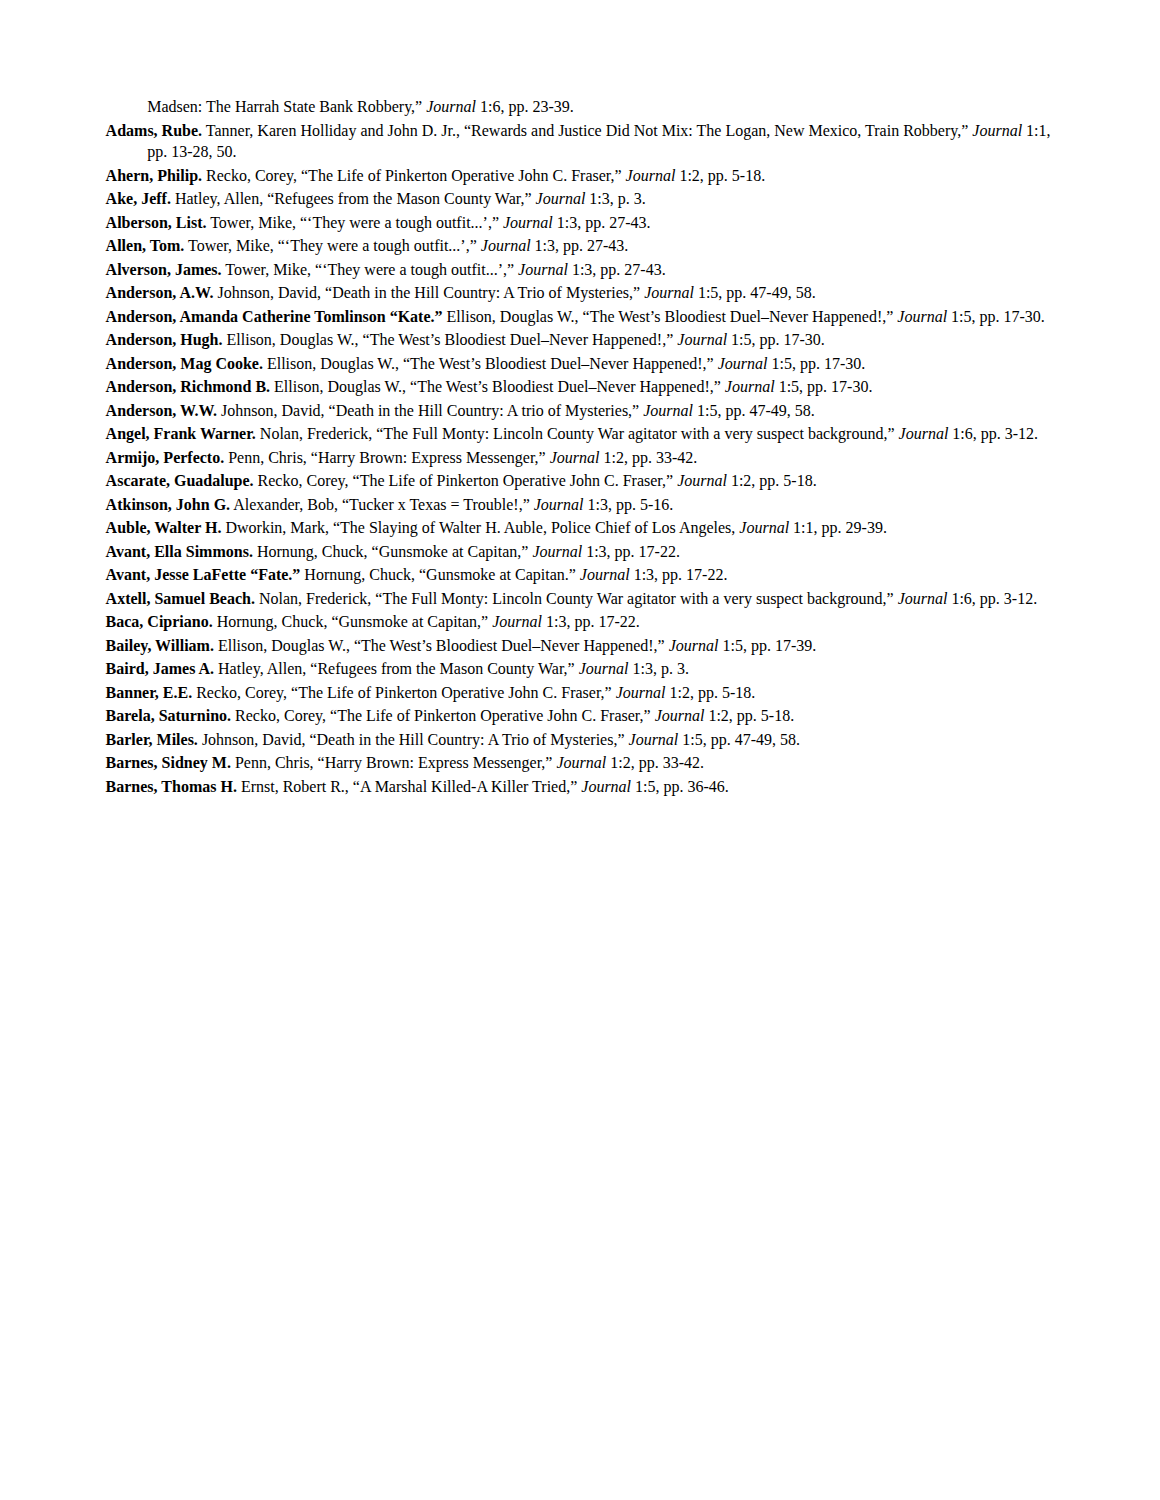Madsen: The Harrah State Bank Robbery,” Journal 1:6, pp. 23-39.
Adams, Rube. Tanner, Karen Holliday and John D. Jr., “Rewards and Justice Did Not Mix: The Logan, New Mexico, Train Robbery,” Journal 1:1, pp. 13-28, 50.
Ahern, Philip. Recko, Corey, “The Life of Pinkerton Operative John C. Fraser,” Journal 1:2, pp. 5-18.
Ake, Jeff. Hatley, Allen, “Refugees from the Mason County War,” Journal 1:3, p. 3.
Alberson, List. Tower, Mike, “‘They were a tough outfit...’,” Journal 1:3, pp. 27-43.
Allen, Tom. Tower, Mike, “‘They were a tough outfit...’,” Journal 1:3, pp. 27-43.
Alverson, James. Tower, Mike, “‘They were a tough outfit...’,” Journal 1:3, pp. 27-43.
Anderson, A.W. Johnson, David, “Death in the Hill Country: A Trio of Mysteries,” Journal 1:5, pp. 47-49, 58.
Anderson, Amanda Catherine Tomlinson “Kate.” Ellison, Douglas W., “The West’s Bloodiest Duel–Never Happened!,” Journal 1:5, pp. 17-30.
Anderson, Hugh. Ellison, Douglas W., “The West’s Bloodiest Duel–Never Happened!,” Journal 1:5, pp. 17-30.
Anderson, Mag Cooke. Ellison, Douglas W., “The West’s Bloodiest Duel–Never Happened!,” Journal 1:5, pp. 17-30.
Anderson, Richmond B. Ellison, Douglas W., “The West’s Bloodiest Duel–Never Happened!,” Journal 1:5, pp. 17-30.
Anderson, W.W. Johnson, David, “Death in the Hill Country: A trio of Mysteries,” Journal 1:5, pp. 47-49, 58.
Angel, Frank Warner. Nolan, Frederick, “The Full Monty: Lincoln County War agitator with a very suspect background,” Journal 1:6, pp. 3-12.
Armijo, Perfecto. Penn, Chris, “Harry Brown: Express Messenger,” Journal 1:2, pp. 33-42.
Ascarate, Guadalupe. Recko, Corey, “The Life of Pinkerton Operative John C. Fraser,” Journal 1:2, pp. 5-18.
Atkinson, John G. Alexander, Bob, “Tucker x Texas = Trouble!,” Journal 1:3, pp. 5-16.
Auble, Walter H. Dworkin, Mark, “The Slaying of Walter H. Auble, Police Chief of Los Angeles, Journal 1:1, pp. 29-39.
Avant, Ella Simmons. Hornung, Chuck, “Gunsmoke at Capitan,” Journal 1:3, pp. 17-22.
Avant, Jesse LaFette “Fate.” Hornung, Chuck, “Gunsmoke at Capitan.” Journal 1:3, pp. 17-22.
Axtell, Samuel Beach. Nolan, Frederick, “The Full Monty: Lincoln County War agitator with a very suspect background,” Journal 1:6, pp. 3-12.
Baca, Cipriano. Hornung, Chuck, “Gunsmoke at Capitan,” Journal 1:3, pp. 17-22.
Bailey, William. Ellison, Douglas W., “The West’s Bloodiest Duel–Never Happened!,” Journal 1:5, pp. 17-39.
Baird, James A. Hatley, Allen, “Refugees from the Mason County War,” Journal 1:3, p. 3.
Banner, E.E. Recko, Corey, “The Life of Pinkerton Operative John C. Fraser,” Journal 1:2, pp. 5-18.
Barela, Saturnino. Recko, Corey, “The Life of Pinkerton Operative John C. Fraser,” Journal 1:2, pp. 5-18.
Barler, Miles. Johnson, David, “Death in the Hill Country: A Trio of Mysteries,” Journal 1:5, pp. 47-49, 58.
Barnes, Sidney M. Penn, Chris, “Harry Brown: Express Messenger,” Journal 1:2, pp. 33-42.
Barnes, Thomas H. Ernst, Robert R., “A Marshal Killed-A Killer Tried,” Journal 1:5, pp. 36-46.